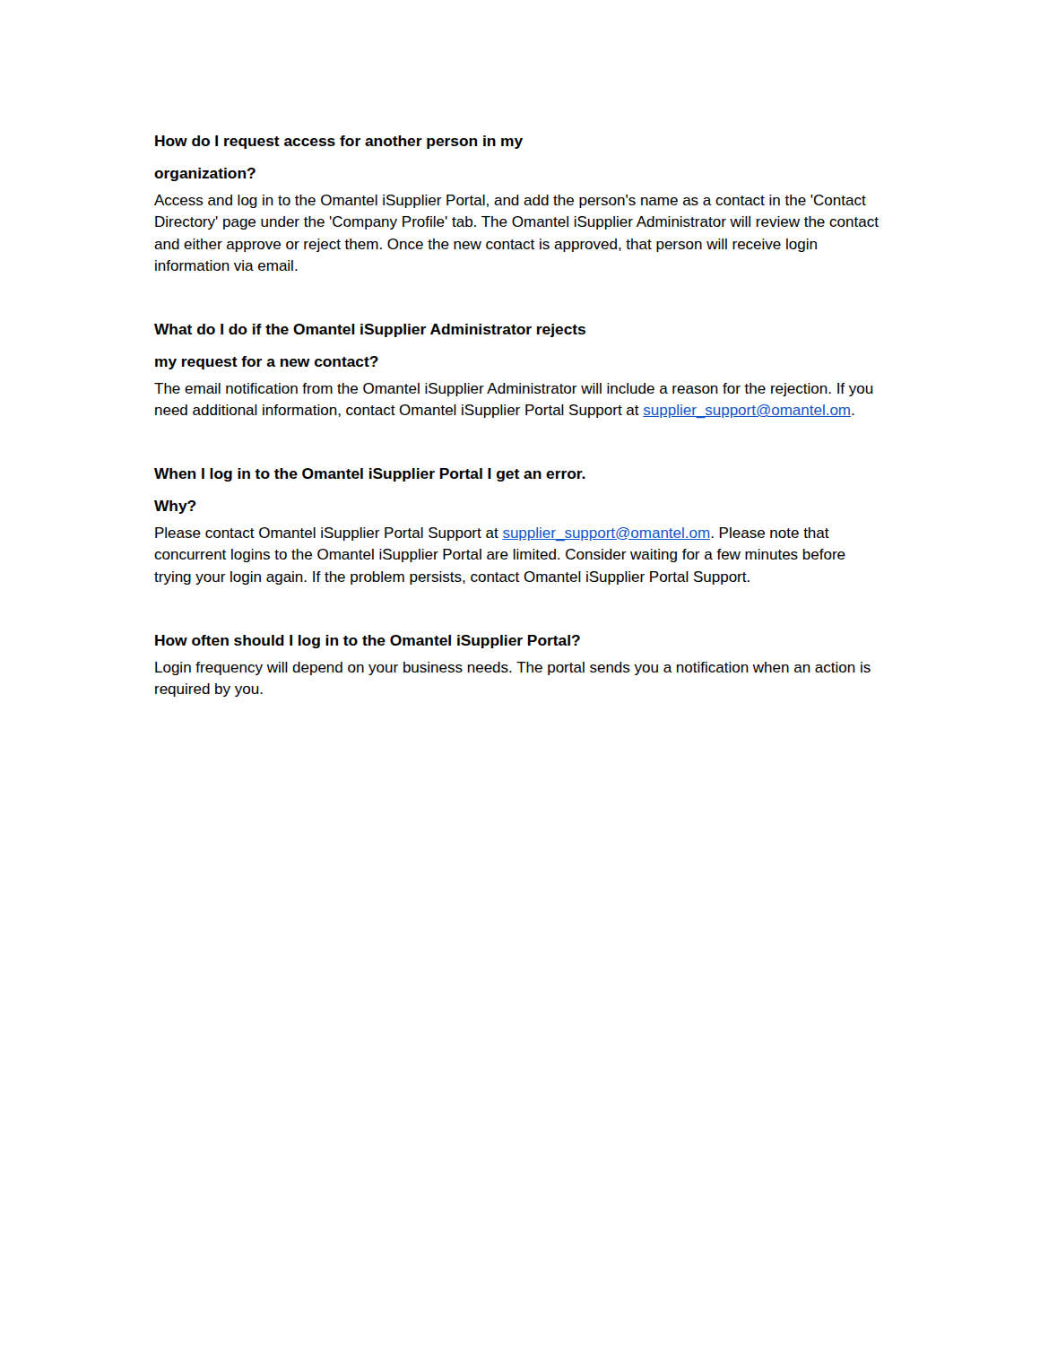How do I request access for another person in my organization?
Access and log in to the Omantel iSupplier Portal, and add the person's name as a contact in the 'Contact Directory' page under the 'Company Profile' tab. The Omantel iSupplier Administrator will review the contact and either approve or reject them. Once the new contact is approved, that person will receive login information via email.
What do I do if the Omantel iSupplier Administrator rejects my request for a new contact?
The email notification from the Omantel iSupplier Administrator will include a reason for the rejection. If you need additional information, contact Omantel iSupplier Portal Support at supplier_support@omantel.om.
When I log in to the Omantel iSupplier Portal I get an error. Why?
Please contact Omantel iSupplier Portal Support at supplier_support@omantel.om. Please note that concurrent logins to the Omantel iSupplier Portal are limited. Consider waiting for a few minutes before trying your login again. If the problem persists, contact Omantel iSupplier Portal Support.
How often should I log in to the Omantel iSupplier Portal?
Login frequency will depend on your business needs. The portal sends you a notification when an action is required by you.